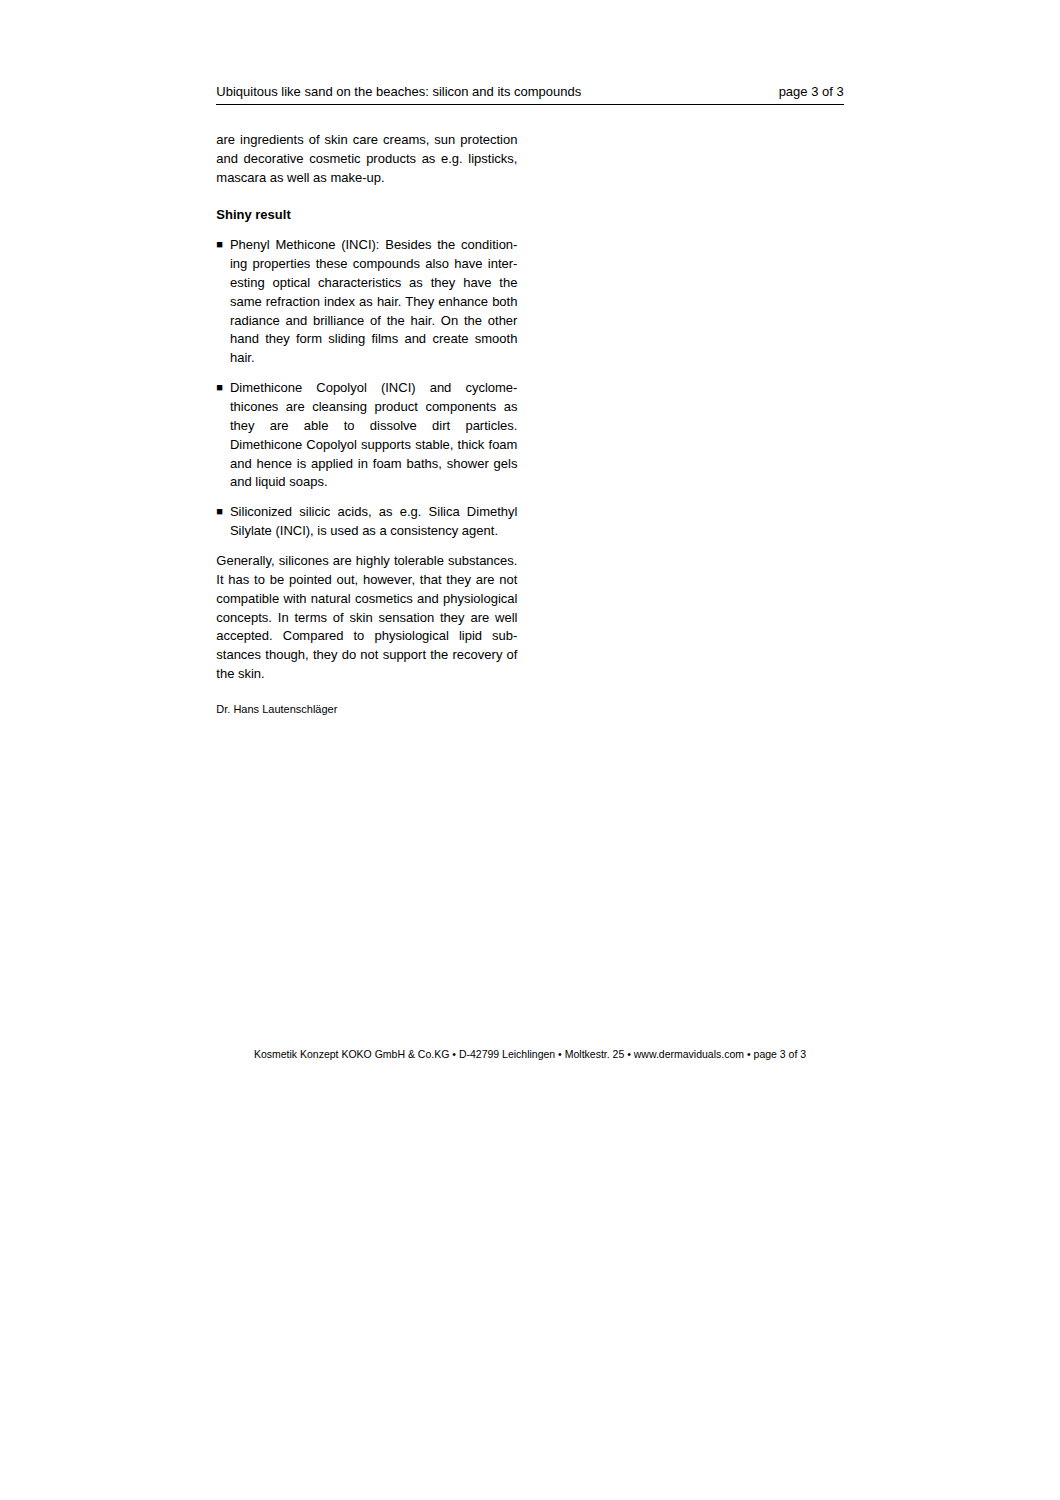Ubiquitous like sand on the beaches: silicon and its compounds
page 3 of 3
are ingredients of skin care creams, sun protection and decorative cosmetic products as e.g. lipsticks, mascara as well as make-up.
Shiny result
Phenyl Methicone (INCI): Besides the conditioning properties these compounds also have interesting optical characteristics as they have the same refraction index as hair. They enhance both radiance and brilliance of the hair. On the other hand they form sliding films and create smooth hair.
Dimethicone Copolyol (INCI) and cyclomethicones are cleansing product components as they are able to dissolve dirt particles. Dimethicone Copolyol supports stable, thick foam and hence is applied in foam baths, shower gels and liquid soaps.
Siliconized silicic acids, as e.g. Silica Dimethyl Silylate (INCI), is used as a consistency agent.
Generally, silicones are highly tolerable substances. It has to be pointed out, however, that they are not compatible with natural cosmetics and physiological concepts. In terms of skin sensation they are well accepted. Compared to physiological lipid substances though, they do not support the recovery of the skin.
Dr. Hans Lautenschläger
Kosmetik Konzept KOKO GmbH & Co.KG • D-42799 Leichlingen • Moltkestr. 25 • www.dermaviduals.com • page 3 of 3